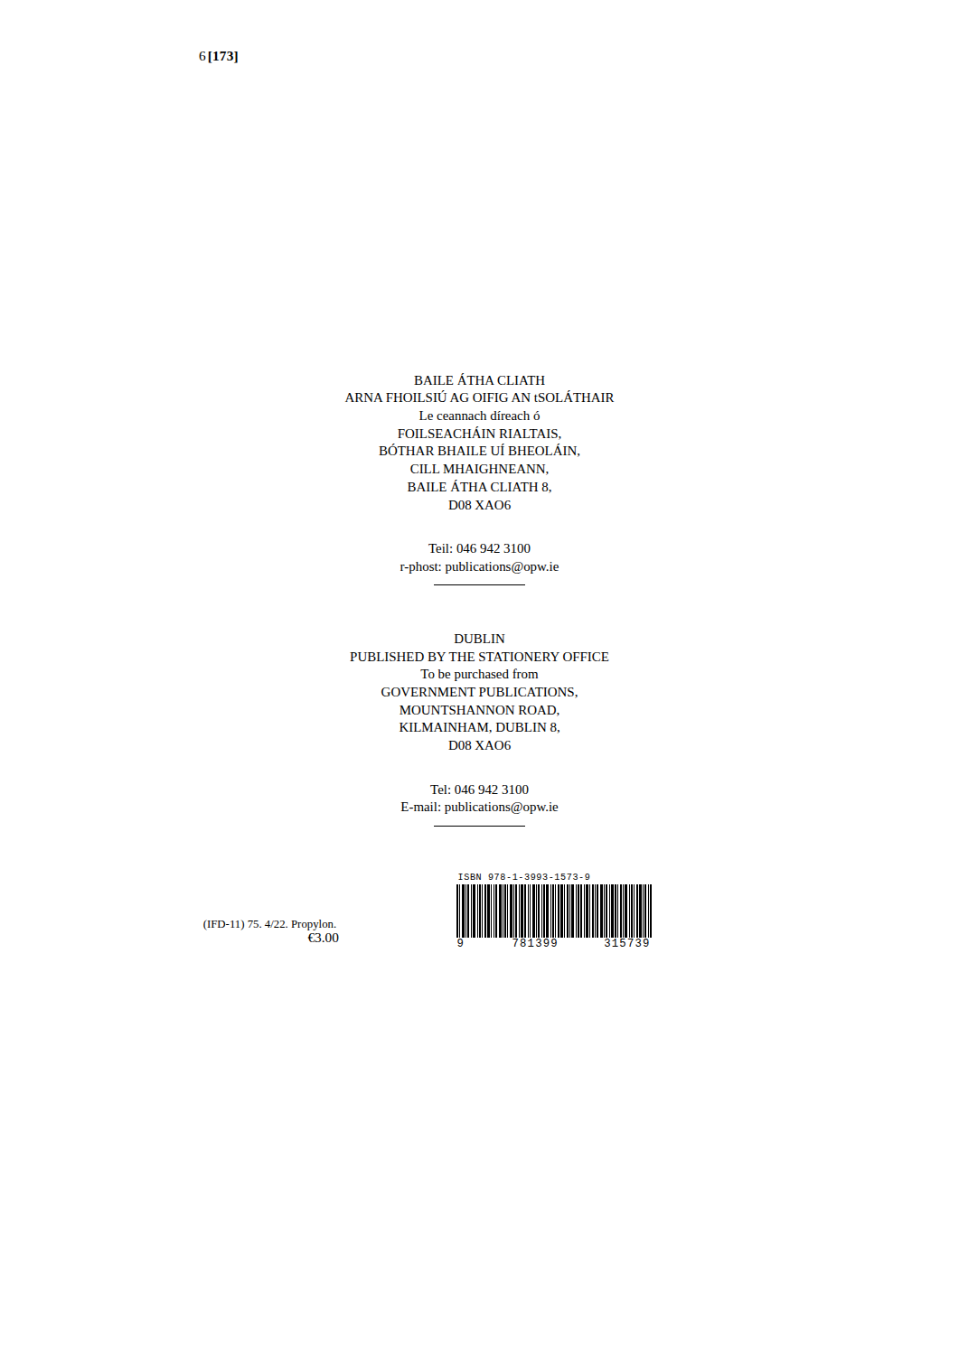6[173]
BAILE ÁTHA CLIATH
ARNA FHOILSIÚ AG OIFIG AN tSOLÁTHAIR
Le ceannach díreach ó
FOILSEACHÁIN RIALTAIS,
BÓTHAR BHAILE UÍ BHEOLÁIN,
CILL MHAIGHNEANN,
BAILE ÁTHA CLIATH 8,
D08 XAO6
Teil: 046 942 3100
r-phost: publications@opw.ie
DUBLIN
PUBLISHED BY THE STATIONERY OFFICE
To be purchased from
GOVERNMENT PUBLICATIONS,
MOUNTSHANNON ROAD,
KILMAINHAM, DUBLIN 8,
D08 XAO6
Tel: 046 942 3100
E-mail: publications@opw.ie
€3.00
ISBN 978-1-3993-1573-9
9 781399 315739
(IFD-11) 75. 4/22. Propylon.